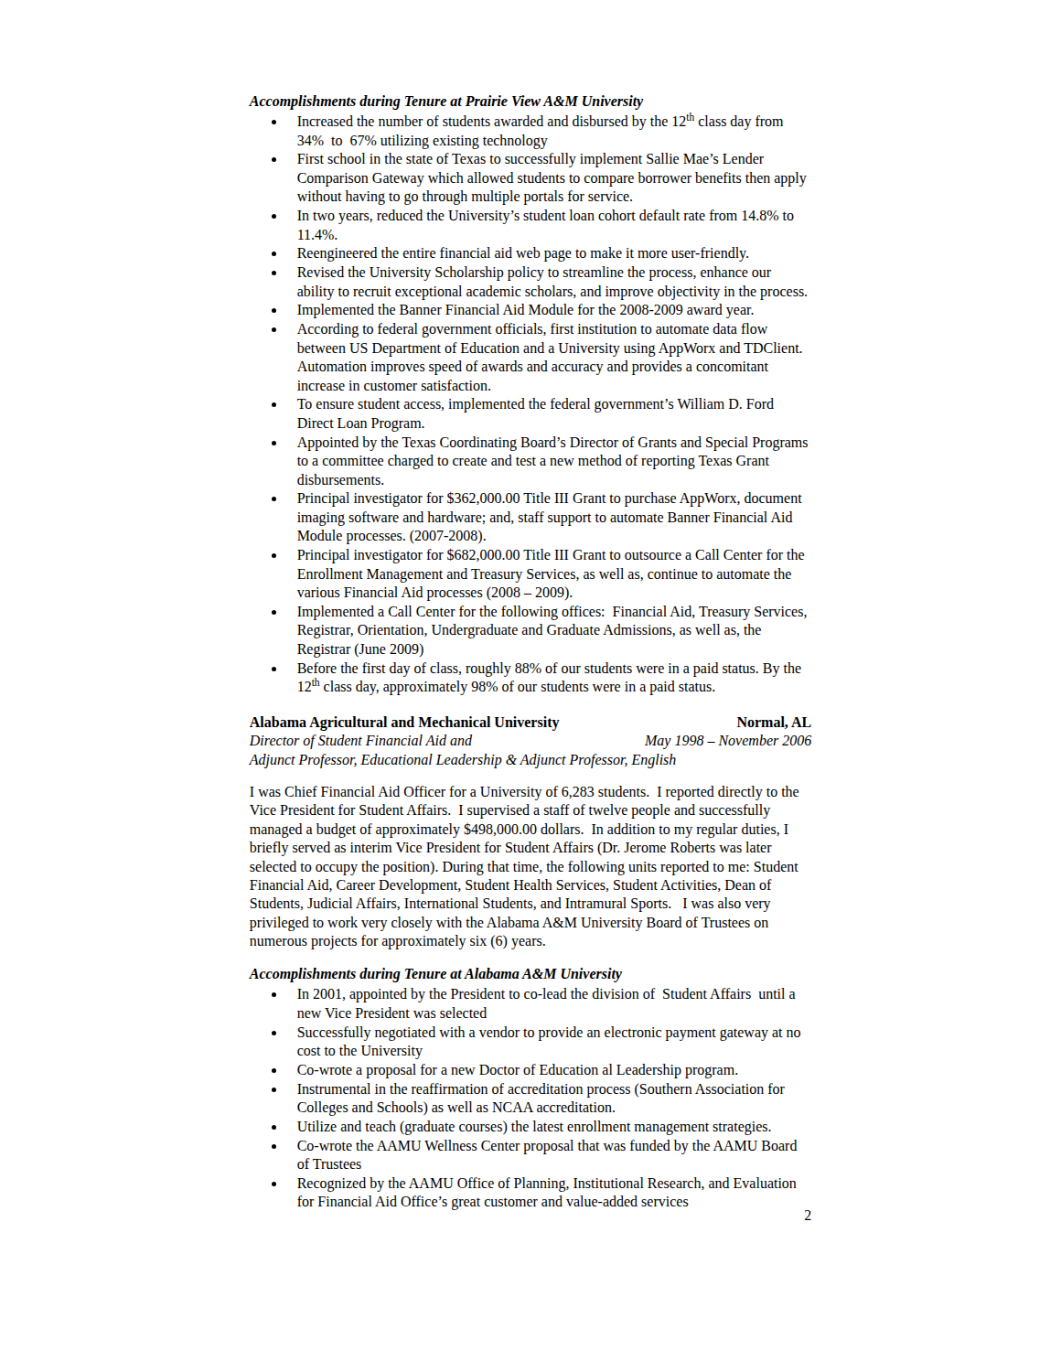Accomplishments during Tenure at Prairie View A&M University
Increased the number of students awarded and disbursed by the 12th class day from 34% to 67% utilizing existing technology
First school in the state of Texas to successfully implement Sallie Mae’s Lender Comparison Gateway which allowed students to compare borrower benefits then apply without having to go through multiple portals for service.
In two years, reduced the University’s student loan cohort default rate from 14.8% to 11.4%.
Reengineered the entire financial aid web page to make it more user-friendly.
Revised the University Scholarship policy to streamline the process, enhance our ability to recruit exceptional academic scholars, and improve objectivity in the process.
Implemented the Banner Financial Aid Module for the 2008-2009 award year.
According to federal government officials, first institution to automate data flow between US Department of Education and a University using AppWorx and TDClient. Automation improves speed of awards and accuracy and provides a concomitant increase in customer satisfaction.
To ensure student access, implemented the federal government’s William D. Ford Direct Loan Program.
Appointed by the Texas Coordinating Board’s Director of Grants and Special Programs to a committee charged to create and test a new method of reporting Texas Grant disbursements.
Principal investigator for $362,000.00 Title III Grant to purchase AppWorx, document imaging software and hardware; and, staff support to automate Banner Financial Aid Module processes. (2007-2008).
Principal investigator for $682,000.00 Title III Grant to outsource a Call Center for the Enrollment Management and Treasury Services, as well as, continue to automate the various Financial Aid processes (2008 – 2009).
Implemented a Call Center for the following offices: Financial Aid, Treasury Services, Registrar, Orientation, Undergraduate and Graduate Admissions, as well as, the Registrar (June 2009)
Before the first day of class, roughly 88% of our students were in a paid status. By the 12th class day, approximately 98% of our students were in a paid status.
Alabama Agricultural and Mechanical University Normal, AL
Director of Student Financial Aid and May 1998 – November 2006
Adjunct Professor, Educational Leadership & Adjunct Professor, English
I was Chief Financial Aid Officer for a University of 6,283 students. I reported directly to the Vice President for Student Affairs. I supervised a staff of twelve people and successfully managed a budget of approximately $498,000.00 dollars. In addition to my regular duties, I briefly served as interim Vice President for Student Affairs (Dr. Jerome Roberts was later selected to occupy the position). During that time, the following units reported to me: Student Financial Aid, Career Development, Student Health Services, Student Activities, Dean of Students, Judicial Affairs, International Students, and Intramural Sports. I was also very privileged to work very closely with the Alabama A&M University Board of Trustees on numerous projects for approximately six (6) years.
Accomplishments during Tenure at Alabama A&M University
In 2001, appointed by the President to co-lead the division of Student Affairs until a new Vice President was selected
Successfully negotiated with a vendor to provide an electronic payment gateway at no cost to the University
Co-wrote a proposal for a new Doctor of Education al Leadership program.
Instrumental in the reaffirmation of accreditation process (Southern Association for Colleges and Schools) as well as NCAA accreditation.
Utilize and teach (graduate courses) the latest enrollment management strategies.
Co-wrote the AAMU Wellness Center proposal that was funded by the AAMU Board of Trustees
Recognized by the AAMU Office of Planning, Institutional Research, and Evaluation for Financial Aid Office’s great customer and value-added services
2